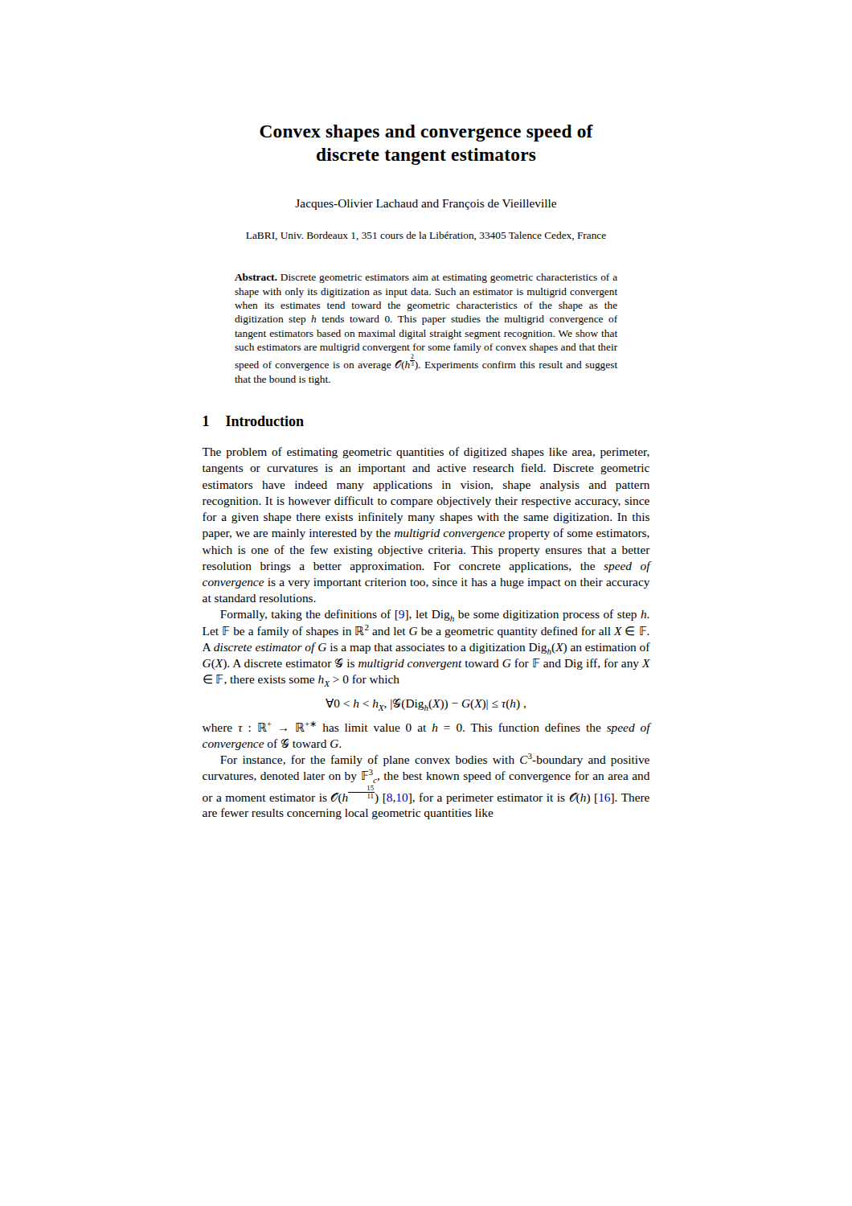Convex shapes and convergence speed of
discrete tangent estimators
Jacques-Olivier Lachaud and François de Vieilleville
LaBRI, Univ. Bordeaux 1, 351 cours de la Libération, 33405 Talence Cedex, France
Abstract. Discrete geometric estimators aim at estimating geometric characteristics of a shape with only its digitization as input data. Such an estimator is multigrid convergent when its estimates tend toward the geometric characteristics of the shape as the digitization step h tends toward 0. This paper studies the multigrid convergence of tangent estimators based on maximal digital straight segment recognition. We show that such estimators are multigrid convergent for some family of convex shapes and that their speed of convergence is on average 𝒪(h 23). Experiments confirm this result and suggest that the bound is tight.
1 Introduction
The problem of estimating geometric quantities of digitized shapes like area, perimeter, tangents or curvatures is an important and active research field. Discrete geometric estimators have indeed many applications in vision, shape analysis and pattern recognition. It is however difficult to compare objectively their respective accuracy, since for a given shape there exists infinitely many shapes with the same digitization. In this paper, we are mainly interested by the multigrid convergence property of some estimators, which is one of the few existing objective criteria. This property ensures that a better resolution brings a better approximation. For concrete applications, the speed of convergence is a very important criterion too, since it has a huge impact on their accuracy at standard resolutions.
Formally, taking the definitions of [9], let Digh be some digitization process of step h. Let 𝔽 be a family of shapes in ℝ2 and let G be a geometric quantity defined for all X ∈ 𝔽. A discrete estimator of G is a map that associates to a digitization Digh(X) an estimation of G(X). A discrete estimator 𝒢 is multigrid convergent toward G for 𝔽 and Dig iff, for any X ∈ 𝔽, there exists some hX > 0 for which
∀0 < h < hX, |𝒢(Digh(X)) − G(X)| ≤ τ(h) ,
where τ : ℝ+ → ℝ+∗ has limit value 0 at h = 0. This function defines the speed of convergence of 𝒢 toward G.
For instance, for the family of plane convex bodies with C3-boundary and positive curvatures, denoted later on by 𝔽3c, the best known speed of convergence for an area and or a moment estimator is 𝒪(h 1511) [8,10], for a perimeter estimator it is 𝒪(h) [16]. There are fewer results concerning local geometric quantities like